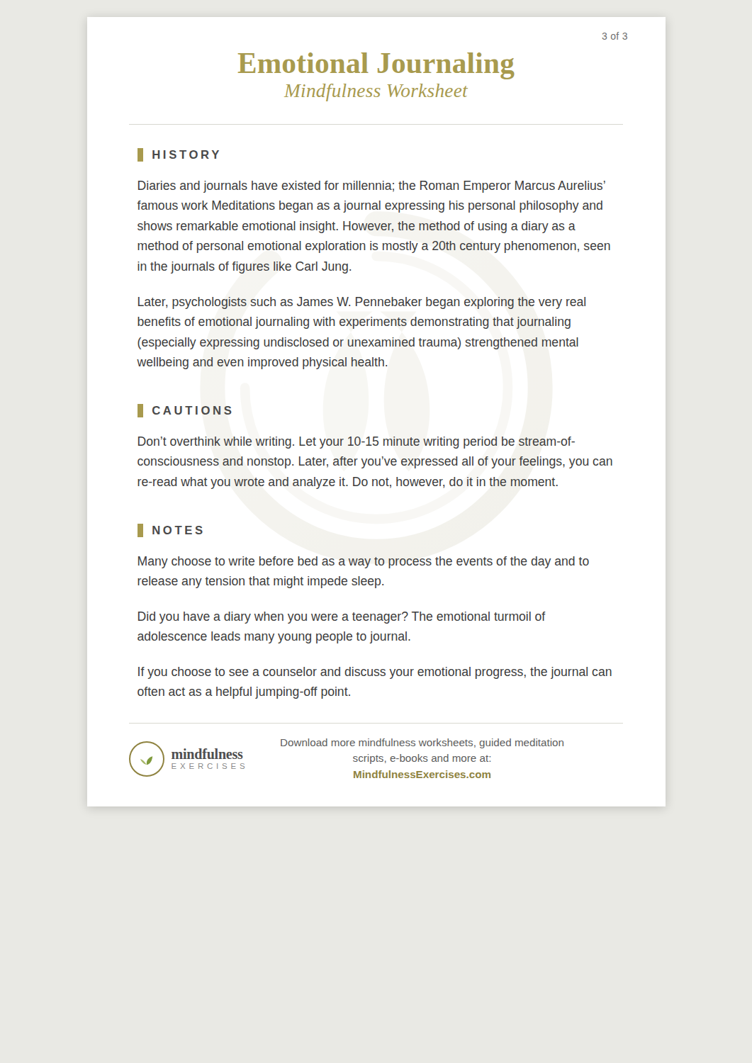3 of 3
Emotional Journaling
Mindfulness Worksheet
History
Diaries and journals have existed for millennia; the Roman Emperor Marcus Aurelius’ famous work Meditations began as a journal expressing his personal philosophy and shows remarkable emotional insight. However, the method of using a diary as a method of personal emotional exploration is mostly a 20th century phenomenon, seen in the journals of figures like Carl Jung.
Later, psychologists such as James W. Pennebaker began exploring the very real benefits of emotional journaling with experiments demonstrating that journaling (especially expressing undisclosed or unexamined trauma) strengthened mental wellbeing and even improved physical health.
Cautions
Don’t overthink while writing. Let your 10-15 minute writing period be stream-of-consciousness and nonstop. Later, after you’ve expressed all of your feelings, you can re-read what you wrote and analyze it. Do not, however, do it in the moment.
Notes
Many choose to write before bed as a way to process the events of the day and to release any tension that might impede sleep.
Did you have a diary when you were a teenager? The emotional turmoil of adolescence leads many young people to journal.
If you choose to see a counselor and discuss your emotional progress, the journal can often act as a helpful jumping-off point.
mindfulness
EXERCISES
Download more mindfulness worksheets, guided meditation scripts, e-books and more at:
MindfulnessExercises.com